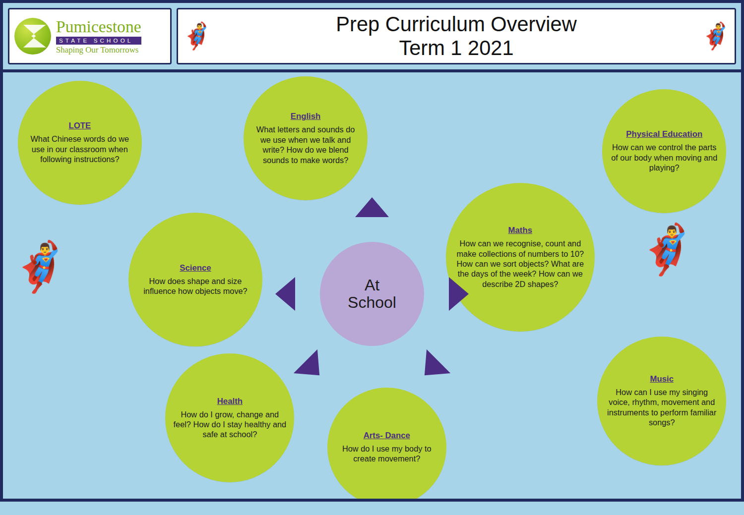Pumicestone State School Shaping Our Tomorrows
🦸‍♂️
Prep Curriculum Overview
Term 1 2021
🦸‍♂️
🦸‍♂️ 🦸‍♂️
LOTE
What Chinese words do we use in our classroom when following instructions?
English
What letters and sounds do we use when we talk and write? How do we blend sounds to make words?
Physical Education
How can we control the parts of our body when moving and playing?
Science
How does shape and size influence how objects move?
Maths
How can we recognise, count and make collections of numbers to 10? How can we sort objects? What are the days of the week? How can we describe 2D shapes?
Music
How can I use my singing voice, rhythm, movement and instruments to perform familiar songs?
Health
How do I grow, change and feel? How do I stay healthy and safe at school?
Arts- Dance
How do I use my body to create movement?
At
School